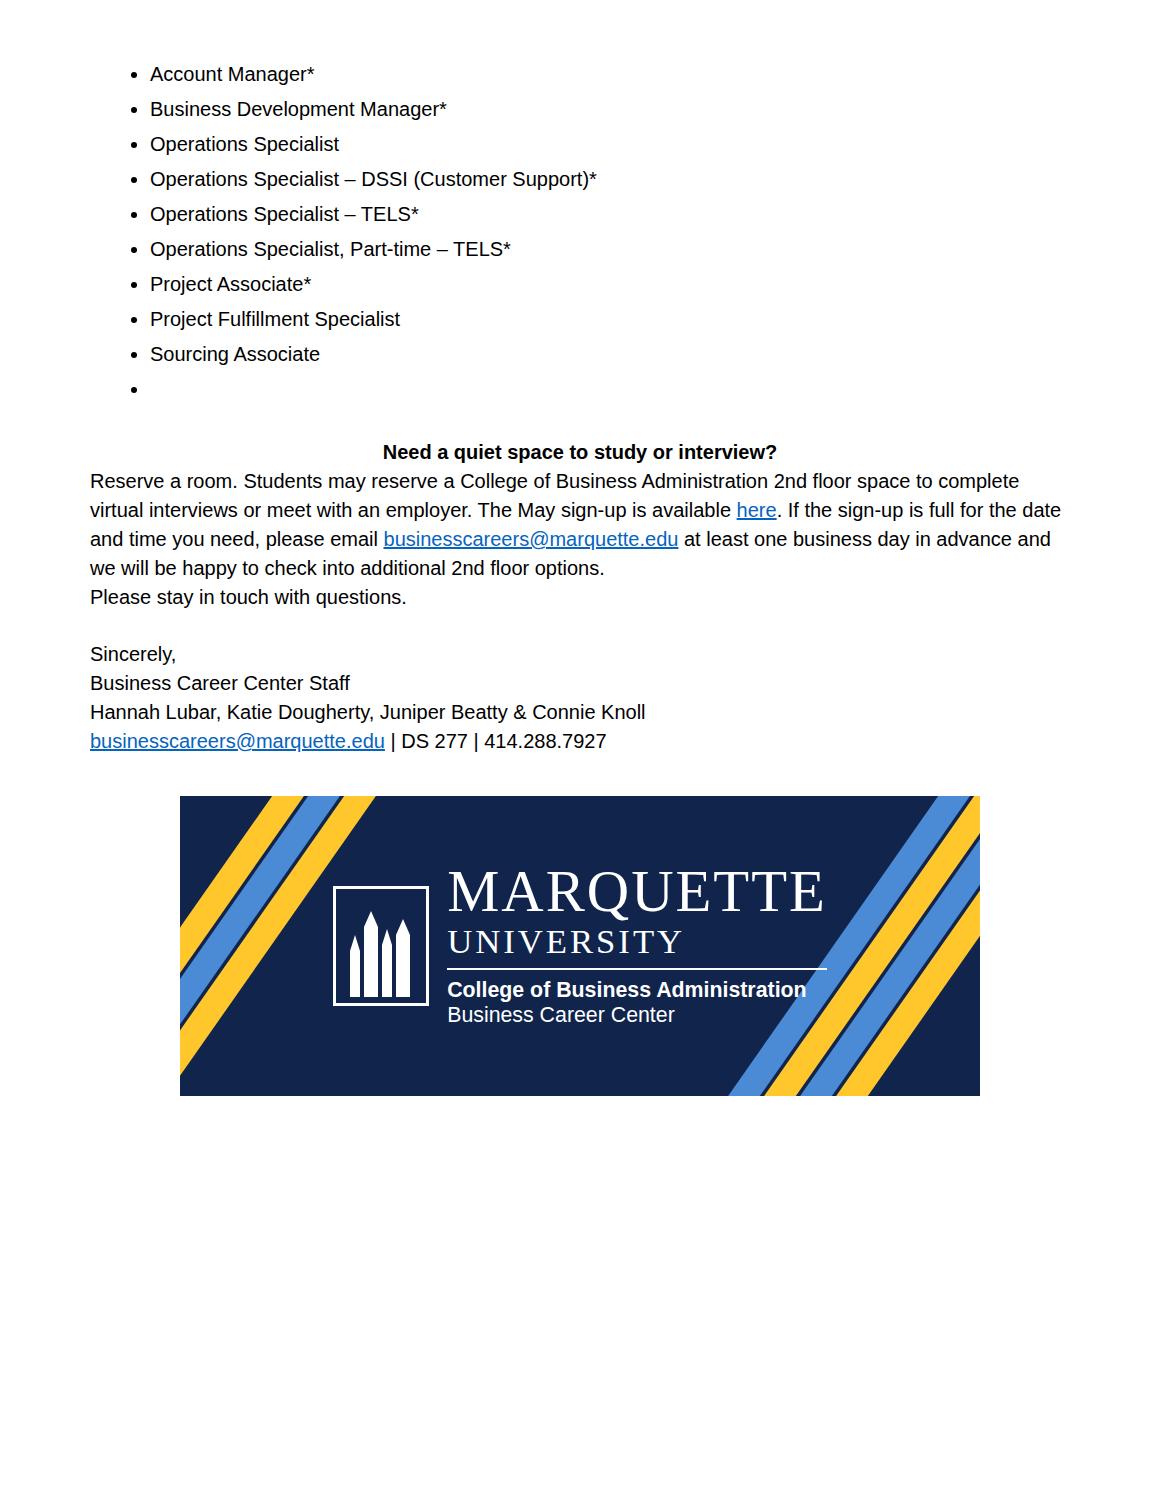Account Manager*
Business Development Manager*
Operations Specialist
Operations Specialist – DSSI (Customer Support)*
Operations Specialist – TELS*
Operations Specialist, Part-time – TELS*
Project Associate*
Project Fulfillment Specialist
Sourcing Associate
Need a quiet space to study or interview?
Reserve a room. Students may reserve a College of Business Administration 2nd floor space to complete virtual interviews or meet with an employer. The May sign-up is available here. If the sign-up is full for the date and time you need, please email businesscareers@marquette.edu at least one business day in advance and we will be happy to check into additional 2nd floor options.
Please stay in touch with questions.
Sincerely,
Business Career Center Staff
Hannah Lubar, Katie Dougherty, Juniper Beatty & Connie Knoll
businesscareers@marquette.edu | DS 277 | 414.288.7927
MARQUETTE
UNIVERSITY
College of Business Administration
Business Career Center